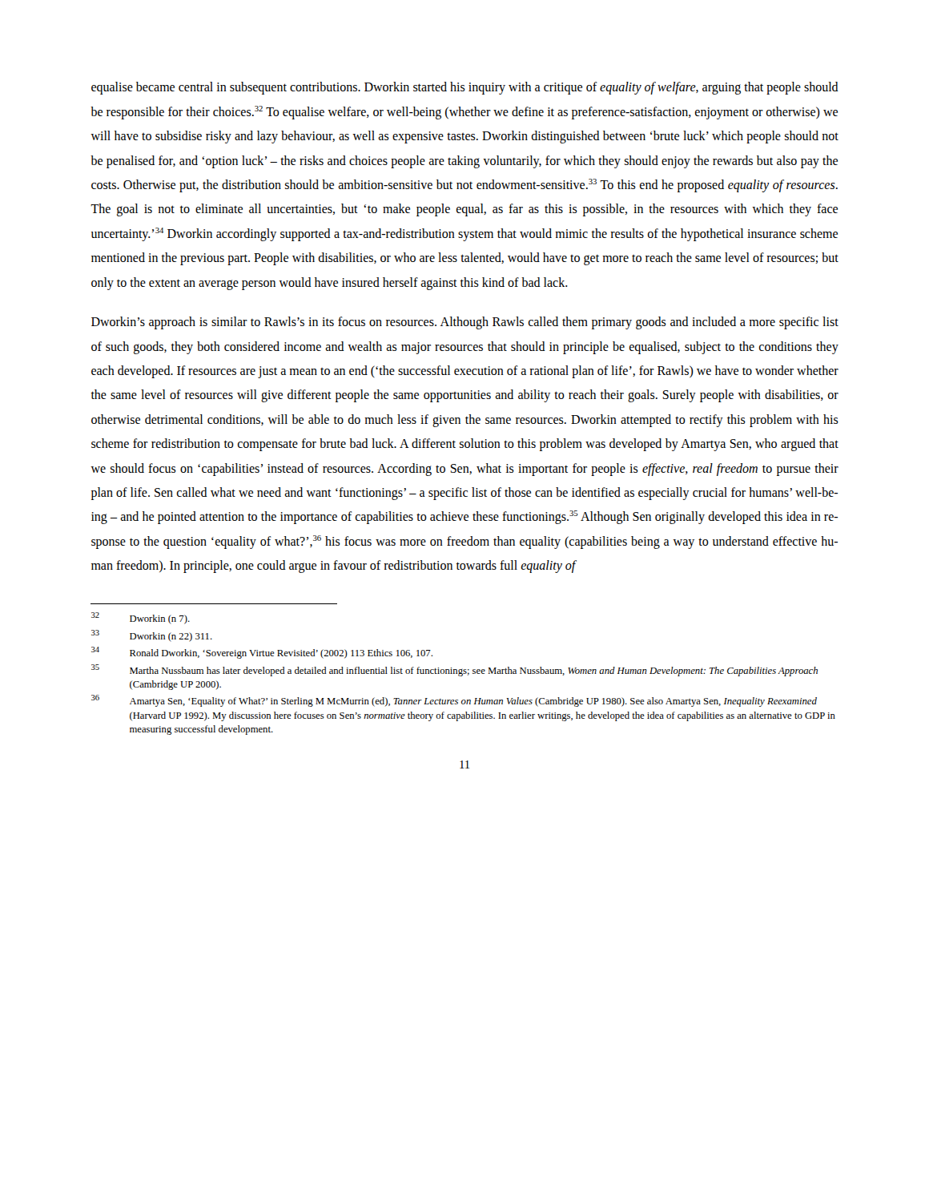equalise became central in subsequent contributions. Dworkin started his inquiry with a critique of equality of welfare, arguing that people should be responsible for their choices.32 To equalise welfare, or well-being (whether we define it as preference-satisfaction, enjoyment or otherwise) we will have to subsidise risky and lazy behaviour, as well as expensive tastes. Dworkin distinguished between ‘brute luck’ which people should not be penalised for, and ‘option luck’ – the risks and choices people are taking voluntarily, for which they should enjoy the rewards but also pay the costs. Otherwise put, the distribution should be ambition-sensitive but not endowment-sensitive.33 To this end he proposed equality of resources. The goal is not to eliminate all uncertainties, but ‘to make people equal, as far as this is possible, in the resources with which they face uncertainty.’34 Dworkin accordingly supported a tax-and-redistribution system that would mimic the results of the hypothetical insurance scheme mentioned in the previous part. People with disabilities, or who are less talented, would have to get more to reach the same level of resources; but only to the extent an average person would have insured herself against this kind of bad lack.
Dworkin’s approach is similar to Rawls’s in its focus on resources. Although Rawls called them primary goods and included a more specific list of such goods, they both considered income and wealth as major resources that should in principle be equalised, subject to the conditions they each developed. If resources are just a mean to an end (‘the successful execution of a rational plan of life’, for Rawls) we have to wonder whether the same level of resources will give different people the same opportunities and ability to reach their goals. Surely people with disabilities, or otherwise detrimental conditions, will be able to do much less if given the same resources. Dworkin attempted to rectify this problem with his scheme for redistribution to compensate for brute bad luck. A different solution to this problem was developed by Amartya Sen, who argued that we should focus on ‘capabilities’ instead of resources. According to Sen, what is important for people is effective, real freedom to pursue their plan of life. Sen called what we need and want ‘functionings’ – a specific list of those can be identified as especially crucial for humans’ well-being – and he pointed attention to the importance of capabilities to achieve these functionings.35 Although Sen originally developed this idea in response to the question ‘equality of what?’,36 his focus was more on freedom than equality (capabilities being a way to understand effective human freedom). In principle, one could argue in favour of redistribution towards full equality of
| 32 | Dworkin (n 7). |
| 33 | Dworkin (n 22) 311. |
| 34 | Ronald Dworkin, ‘Sovereign Virtue Revisited’ (2002) 113 Ethics 106, 107. |
| 35 | Martha Nussbaum has later developed a detailed and influential list of functionings; see Martha Nussbaum, Women and Human Development: The Capabilities Approach (Cambridge UP 2000). |
| 36 | Amartya Sen, ‘Equality of What?’ in Sterling M McMurrin (ed), Tanner Lectures on Human Values (Cambridge UP 1980). See also Amartya Sen, Inequality Reexamined (Harvard UP 1992). My discussion here focuses on Sen’s normative theory of capabilities. In earlier writings, he developed the idea of capabilities as an alternative to GDP in measuring successful development. |
11